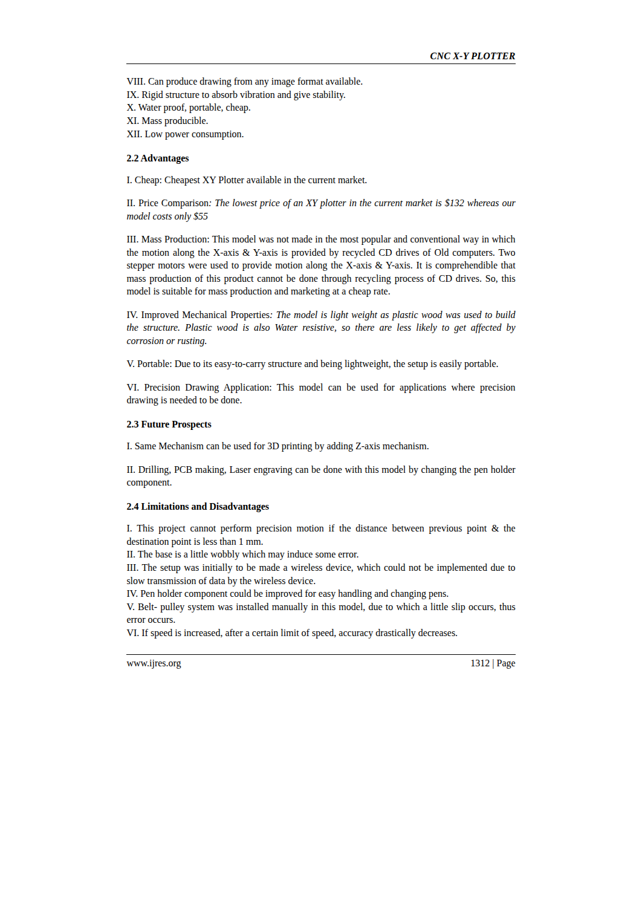CNC X-Y PLOTTER
VIII. Can produce drawing from any image format available.
IX. Rigid structure to absorb vibration and give stability.
X. Water proof, portable, cheap.
XI. Mass producible.
XII. Low power consumption.
2.2 Advantages
I. Cheap: Cheapest XY Plotter available in the current market.
II. Price Comparison: The lowest price of an XY plotter in the current market is $132 whereas our model costs only $55
III. Mass Production: This model was not made in the most popular and conventional way in which the motion along the X-axis & Y-axis is provided by recycled CD drives of Old computers. Two stepper motors were used to provide motion along the X-axis & Y-axis. It is comprehendible that mass production of this product cannot be done through recycling process of CD drives. So, this model is suitable for mass production and marketing at a cheap rate.
IV. Improved Mechanical Properties: The model is light weight as plastic wood was used to build the structure. Plastic wood is also Water resistive, so there are less likely to get affected by corrosion or rusting.
V. Portable: Due to its easy-to-carry structure and being lightweight, the setup is easily portable.
VI. Precision Drawing Application: This model can be used for applications where precision drawing is needed to be done.
2.3 Future Prospects
I. Same Mechanism can be used for 3D printing by adding Z-axis mechanism.
II. Drilling, PCB making, Laser engraving can be done with this model by changing the pen holder component.
2.4 Limitations and Disadvantages
I. This project cannot perform precision motion if the distance between previous point & the destination point is less than 1 mm.
II. The base is a little wobbly which may induce some error.
III. The setup was initially to be made a wireless device, which could not be implemented due to slow transmission of data by the wireless device.
IV. Pen holder component could be improved for easy handling and changing pens.
V. Belt- pulley system was installed manually in this model, due to which a little slip occurs, thus error occurs.
VI. If speed is increased, after a certain limit of speed, accuracy drastically decreases.
www.ijres.org 1312 | Page